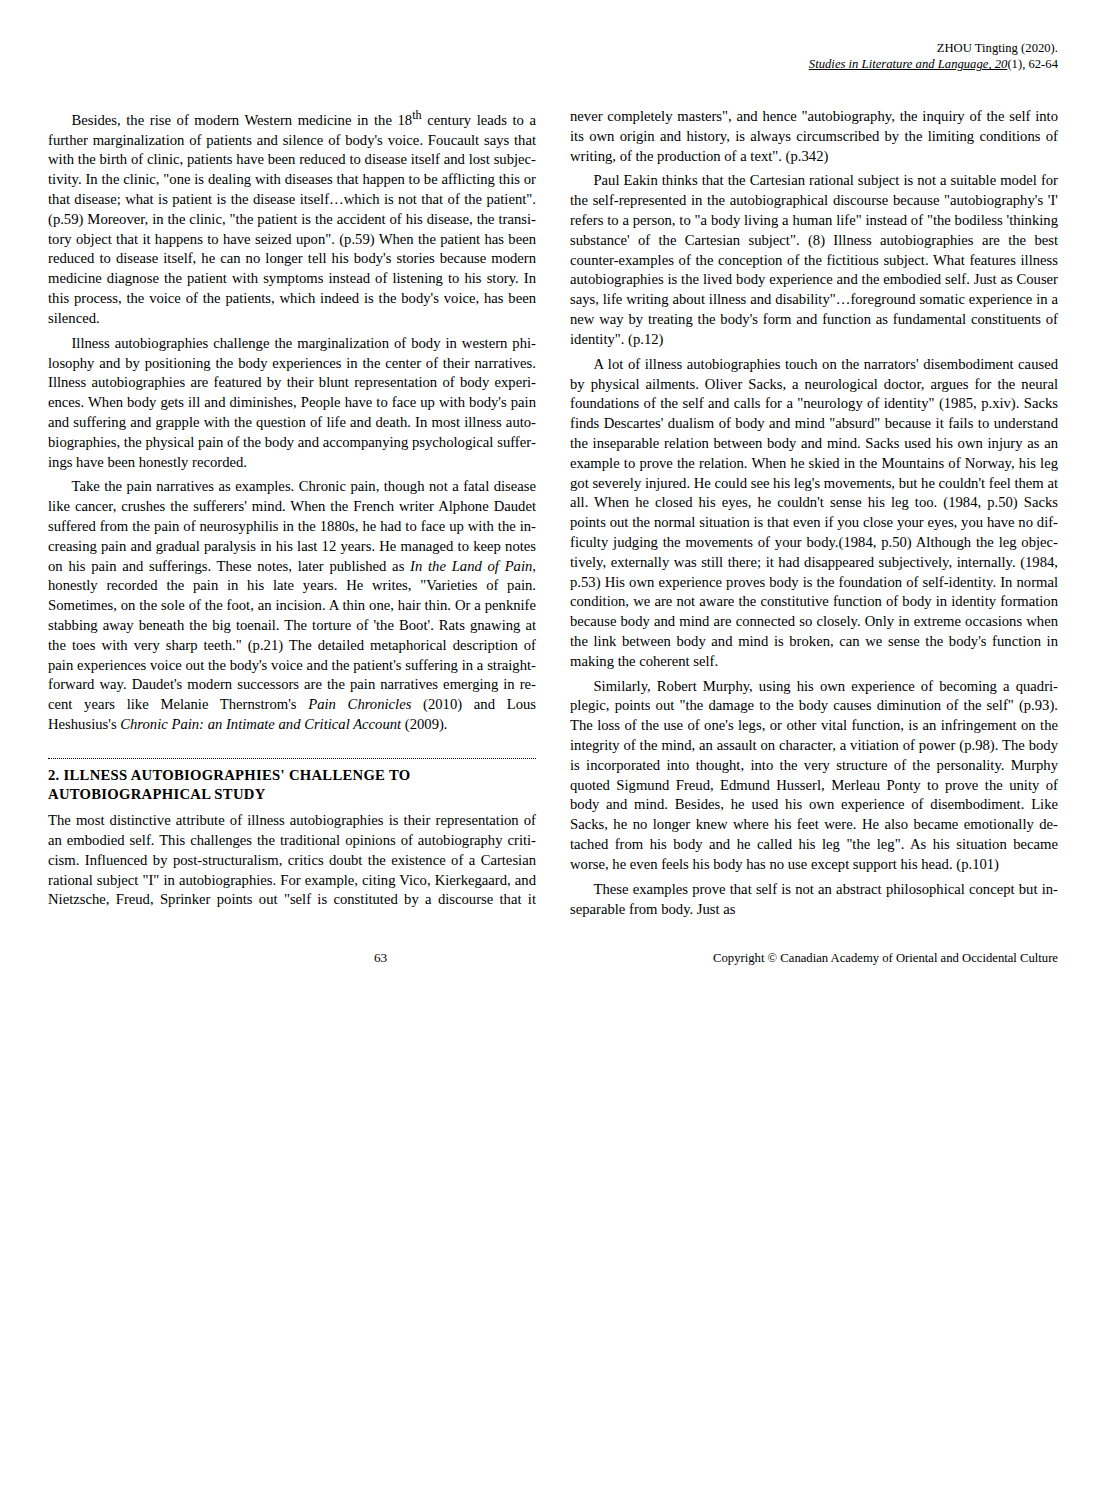ZHOU Tingting (2020).
Studies in Literature and Language, 20(1), 62-64
Besides, the rise of modern Western medicine in the 18th century leads to a further marginalization of patients and silence of body's voice. Foucault says that with the birth of clinic, patients have been reduced to disease itself and lost subjectivity. In the clinic, "one is dealing with diseases that happen to be afflicting this or that disease; what is patient is the disease itself…which is not that of the patient". (p.59) Moreover, in the clinic, "the patient is the accident of his disease, the transitory object that it happens to have seized upon". (p.59) When the patient has been reduced to disease itself, he can no longer tell his body's stories because modern medicine diagnose the patient with symptoms instead of listening to his story. In this process, the voice of the patients, which indeed is the body's voice, has been silenced.
Illness autobiographies challenge the marginalization of body in western philosophy and by positioning the body experiences in the center of their narratives. Illness autobiographies are featured by their blunt representation of body experiences. When body gets ill and diminishes, People have to face up with body's pain and suffering and grapple with the question of life and death. In most illness autobiographies, the physical pain of the body and accompanying psychological sufferings have been honestly recorded.
Take the pain narratives as examples. Chronic pain, though not a fatal disease like cancer, crushes the sufferers' mind. When the French writer Alphone Daudet suffered from the pain of neurosyphilis in the 1880s, he had to face up with the increasing pain and gradual paralysis in his last 12 years. He managed to keep notes on his pain and sufferings. These notes, later published as In the Land of Pain, honestly recorded the pain in his late years. He writes, "Varieties of pain. Sometimes, on the sole of the foot, an incision. A thin one, hair thin. Or a penknife stabbing away beneath the big toenail. The torture of 'the Boot'. Rats gnawing at the toes with very sharp teeth." (p.21) The detailed metaphorical description of pain experiences voice out the body's voice and the patient's suffering in a straightforward way. Daudet's modern successors are the pain narratives emerging in recent years like Melanie Thernstrom's Pain Chronicles (2010) and Lous Heshusius's Chronic Pain: an Intimate and Critical Account (2009).
2. Illness Autobiographies' Challenge to Autobiographical Study
The most distinctive attribute of illness autobiographies is their representation of an embodied self. This challenges the traditional opinions of autobiography criticism. Influenced by post-structuralism, critics doubt the existence of a Cartesian rational subject "I" in autobiographies. For example, citing Vico, Kierkegaard, and Nietzsche, Freud, Sprinker points out "self is constituted by a discourse that it never completely masters", and hence "autobiography, the inquiry of the self into its own origin and history, is always circumscribed by the limiting conditions of writing, of the production of a text". (p.342)
Paul Eakin thinks that the Cartesian rational subject is not a suitable model for the self-represented in the autobiographical discourse because "autobiography's 'I' refers to a person, to "a body living a human life" instead of "the bodiless 'thinking substance' of the Cartesian subject". (8) Illness autobiographies are the best counter-examples of the conception of the fictitious subject. What features illness autobiographies is the lived body experience and the embodied self. Just as Couser says, life writing about illness and disability"…foreground somatic experience in a new way by treating the body's form and function as fundamental constituents of identity". (p.12)
A lot of illness autobiographies touch on the narrators' disembodiment caused by physical ailments. Oliver Sacks, a neurological doctor, argues for the neural foundations of the self and calls for a "neurology of identity" (1985, p.xiv). Sacks finds Descartes' dualism of body and mind "absurd" because it fails to understand the inseparable relation between body and mind. Sacks used his own injury as an example to prove the relation. When he skied in the Mountains of Norway, his leg got severely injured. He could see his leg's movements, but he couldn't feel them at all. When he closed his eyes, he couldn't sense his leg too. (1984, p.50) Sacks points out the normal situation is that even if you close your eyes, you have no difficulty judging the movements of your body.(1984, p.50) Although the leg objectively, externally was still there; it had disappeared subjectively, internally. (1984, p.53) His own experience proves body is the foundation of self-identity. In normal condition, we are not aware the constitutive function of body in identity formation because body and mind are connected so closely. Only in extreme occasions when the link between body and mind is broken, can we sense the body's function in making the coherent self.
Similarly, Robert Murphy, using his own experience of becoming a quadriplegic, points out "the damage to the body causes diminution of the self" (p.93). The loss of the use of one's legs, or other vital function, is an infringement on the integrity of the mind, an assault on character, a vitiation of power (p.98). The body is incorporated into thought, into the very structure of the personality. Murphy quoted Sigmund Freud, Edmund Husserl, Merleau Ponty to prove the unity of body and mind. Besides, he used his own experience of disembodiment. Like Sacks, he no longer knew where his feet were. He also became emotionally detached from his body and he called his leg "the leg". As his situation became worse, he even feels his body has no use except support his head. (p.101)
These examples prove that self is not an abstract philosophical concept but inseparable from body. Just as
63 Copyright © Canadian Academy of Oriental and Occidental Culture